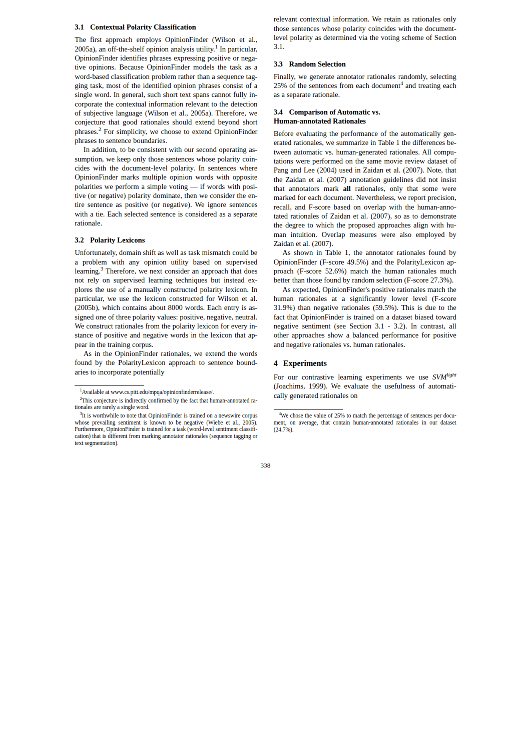3.1 Contextual Polarity Classification
The first approach employs OpinionFinder (Wilson et al., 2005a), an off-the-shelf opinion analysis utility.1 In particular, OpinionFinder identifies phrases expressing positive or negative opinions. Because OpinionFinder models the task as a word-based classification problem rather than a sequence tagging task, most of the identified opinion phrases consist of a single word. In general, such short text spans cannot fully incorporate the contextual information relevant to the detection of subjective language (Wilson et al., 2005a). Therefore, we conjecture that good rationales should extend beyond short phrases.2 For simplicity, we choose to extend OpinionFinder phrases to sentence boundaries.
In addition, to be consistent with our second operating assumption, we keep only those sentences whose polarity coincides with the document-level polarity. In sentences where OpinionFinder marks multiple opinion words with opposite polarities we perform a simple voting — if words with positive (or negative) polarity dominate, then we consider the entire sentence as positive (or negative). We ignore sentences with a tie. Each selected sentence is considered as a separate rationale.
3.2 Polarity Lexicons
Unfortunately, domain shift as well as task mismatch could be a problem with any opinion utility based on supervised learning.3 Therefore, we next consider an approach that does not rely on supervised learning techniques but instead explores the use of a manually constructed polarity lexicon. In particular, we use the lexicon constructed for Wilson et al. (2005b), which contains about 8000 words. Each entry is assigned one of three polarity values: positive, negative, neutral. We construct rationales from the polarity lexicon for every instance of positive and negative words in the lexicon that appear in the training corpus.
As in the OpinionFinder rationales, we extend the words found by the PolarityLexicon approach to sentence boundaries to incorporate potentially
1Available at www.cs.pitt.edu/mpqa/opinionfinderrelease/.
2This conjecture is indirectly confirmed by the fact that human-annotated rationales are rarely a single word.
3It is worthwhile to note that OpinionFinder is trained on a newswire corpus whose prevailing sentiment is known to be negative (Wiebe et al., 2005). Furthermore, OpinionFinder is trained for a task (word-level sentiment classification) that is different from marking annotator rationales (sequence tagging or text segmentation).
relevant contextual information. We retain as rationales only those sentences whose polarity coincides with the document-level polarity as determined via the voting scheme of Section 3.1.
3.3 Random Selection
Finally, we generate annotator rationales randomly, selecting 25% of the sentences from each document4 and treating each as a separate rationale.
3.4 Comparison of Automatic vs.
Human-annotated Rationales
Before evaluating the performance of the automatically generated rationales, we summarize in Table 1 the differences between automatic vs. human-generated rationales. All computations were performed on the same movie review dataset of Pang and Lee (2004) used in Zaidan et al. (2007). Note, that the Zaidan et al. (2007) annotation guidelines did not insist that annotators mark all rationales, only that some were marked for each document. Nevertheless, we report precision, recall, and F-score based on overlap with the human-annotated rationales of Zaidan et al. (2007), so as to demonstrate the degree to which the proposed approaches align with human intuition. Overlap measures were also employed by Zaidan et al. (2007).
As shown in Table 1, the annotator rationales found by OpinionFinder (F-score 49.5%) and the PolarityLexicon approach (F-score 52.6%) match the human rationales much better than those found by random selection (F-score 27.3%).
As expected, OpinionFinder's positive rationales match the human rationales at a significantly lower level (F-score 31.9%) than negative rationales (59.5%). This is due to the fact that OpinionFinder is trained on a dataset biased toward negative sentiment (see Section 3.1 - 3.2). In contrast, all other approaches show a balanced performance for positive and negative rationales vs. human rationales.
4 Experiments
For our contrastive learning experiments we use SVMlight (Joachims, 1999). We evaluate the usefulness of automatically generated rationales on
4We chose the value of 25% to match the percentage of sentences per document, on average, that contain human-annotated rationales in our dataset (24.7%).
338